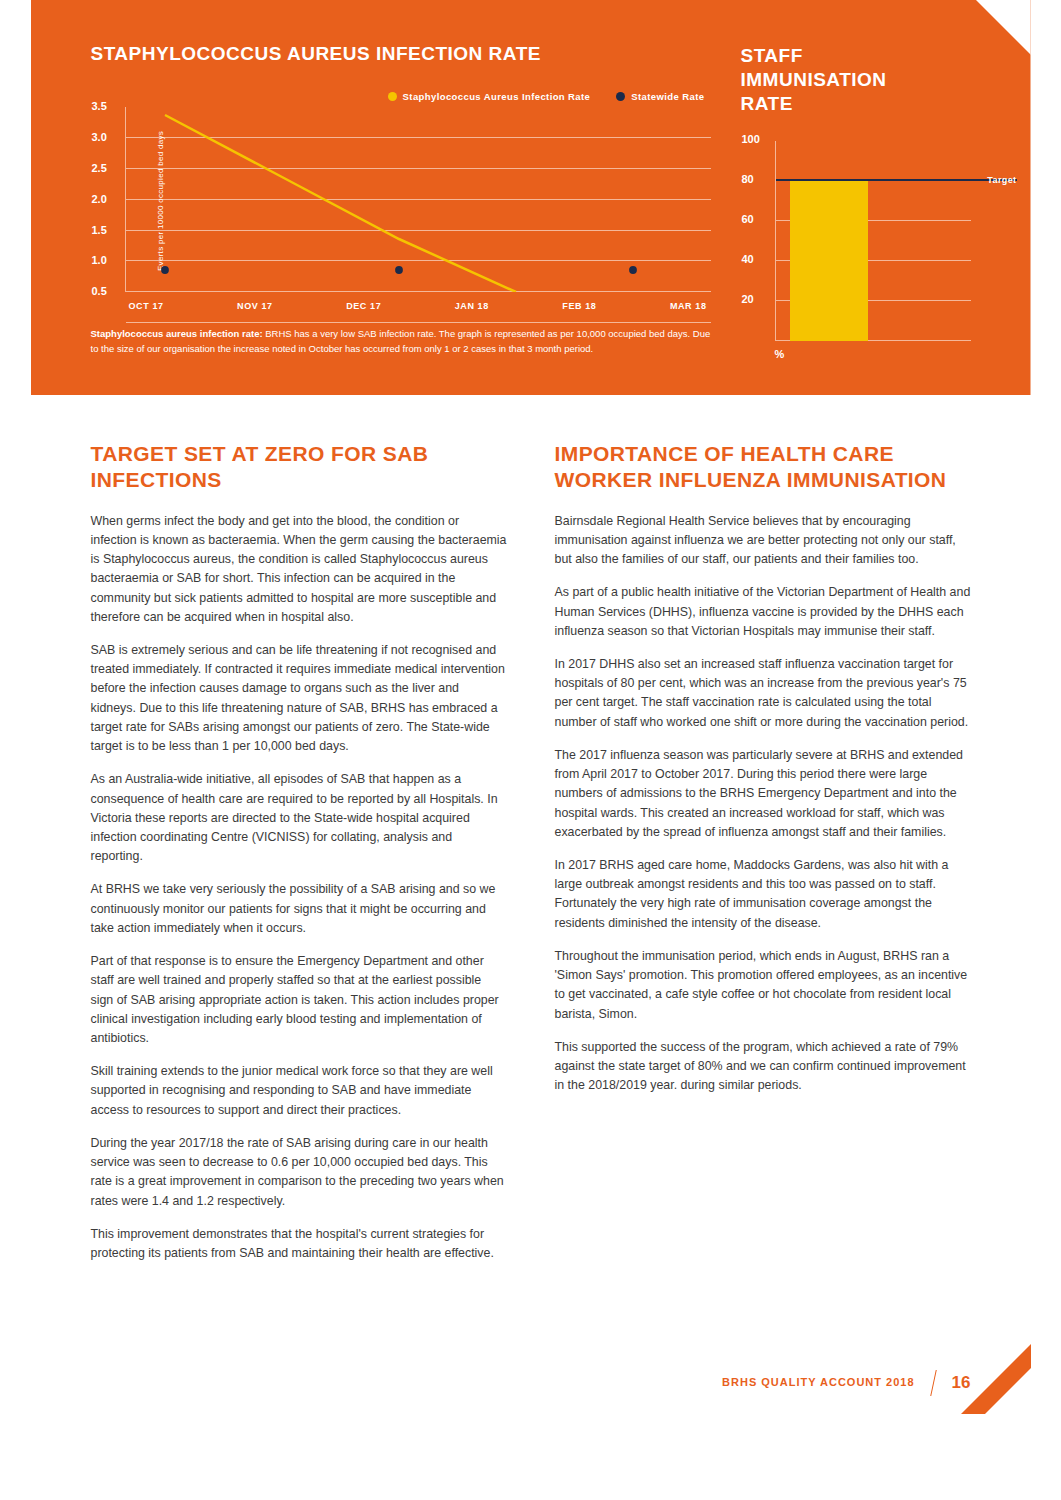Staphylococcus Aureus Infection Rate
Everts per 10000 occupied bed days
Staphylococcus Aureus Infection Rate Statewide Rate
3.5
3.0
2.5
2.0
1.5
1.0
0.5
OCT 17 NOV 17 DEC 17 JAN 18 FEB 18 MAR 18
Staphylococcus aureus infection rate: BRHS has a very low SAB infection rate. The graph is represented as per 10,000 occupied bed days. Due to the size of our organisation the increase noted in October has occurred from only 1 or 2 cases in that 3 month period.
Staff
Immunisation
Rate
100
80
60
40
20
Target
%
Target set at zero for SAB infections
When germs infect the body and get into the blood, the condition or infection is known as bacteraemia. When the germ causing the bacteraemia is Staphylococcus aureus, the condition is called Staphylococcus aureus bacteraemia or SAB for short. This infection can be acquired in the community but sick patients admitted to hospital are more susceptible and therefore can be acquired when in hospital also.
SAB is extremely serious and can be life threatening if not recognised and treated immediately. If contracted it requires immediate medical intervention before the infection causes damage to organs such as the liver and kidneys. Due to this life threatening nature of SAB, BRHS has embraced a target rate for SABs arising amongst our patients of zero. The State-wide target is to be less than 1 per 10,000 bed days.
As an Australia-wide initiative, all episodes of SAB that happen as a consequence of health care are required to be reported by all Hospitals. In Victoria these reports are directed to the State-wide hospital acquired infection coordinating Centre (VICNISS) for collating, analysis and reporting.
At BRHS we take very seriously the possibility of a SAB arising and so we continuously monitor our patients for signs that it might be occurring and take action immediately when it occurs.
Part of that response is to ensure the Emergency Department and other staff are well trained and properly staffed so that at the earliest possible sign of SAB arising appropriate action is taken. This action includes proper clinical investigation including early blood testing and implementation of antibiotics.
Skill training extends to the junior medical work force so that they are well supported in recognising and responding to SAB and have immediate access to resources to support and direct their practices.
During the year 2017/18 the rate of SAB arising during care in our health service was seen to decrease to 0.6 per 10,000 occupied bed days. This rate is a great improvement in comparison to the preceding two years when rates were 1.4 and 1.2 respectively.
This improvement demonstrates that the hospital's current strategies for protecting its patients from SAB and maintaining their health are effective.
Importance of health care worker influenza immunisation
Bairnsdale Regional Health Service believes that by encouraging immunisation against influenza we are better protecting not only our staff, but also the families of our staff, our patients and their families too.
As part of a public health initiative of the Victorian Department of Health and Human Services (DHHS), influenza vaccine is provided by the DHHS each influenza season so that Victorian Hospitals may immunise their staff.
In 2017 DHHS also set an increased staff influenza vaccination target for hospitals of 80 per cent, which was an increase from the previous year's 75 per cent target. The staff vaccination rate is calculated using the total number of staff who worked one shift or more during the vaccination period.
The 2017 influenza season was particularly severe at BRHS and extended from April 2017 to October 2017. During this period there were large numbers of admissions to the BRHS Emergency Department and into the hospital wards. This created an increased workload for staff, which was exacerbated by the spread of influenza amongst staff and their families.
In 2017 BRHS aged care home, Maddocks Gardens, was also hit with a large outbreak amongst residents and this too was passed on to staff. Fortunately the very high rate of immunisation coverage amongst the residents diminished the intensity of the disease.
Throughout the immunisation period, which ends in August, BRHS ran a 'Simon Says' promotion. This promotion offered employees, as an incentive to get vaccinated, a cafe style coffee or hot chocolate from resident local barista, Simon.
This supported the success of the program, which achieved a rate of 79% against the state target of 80% and we can confirm continued improvement in the 2018/2019 year. during similar periods.
BRHS Quality Account 2018 16